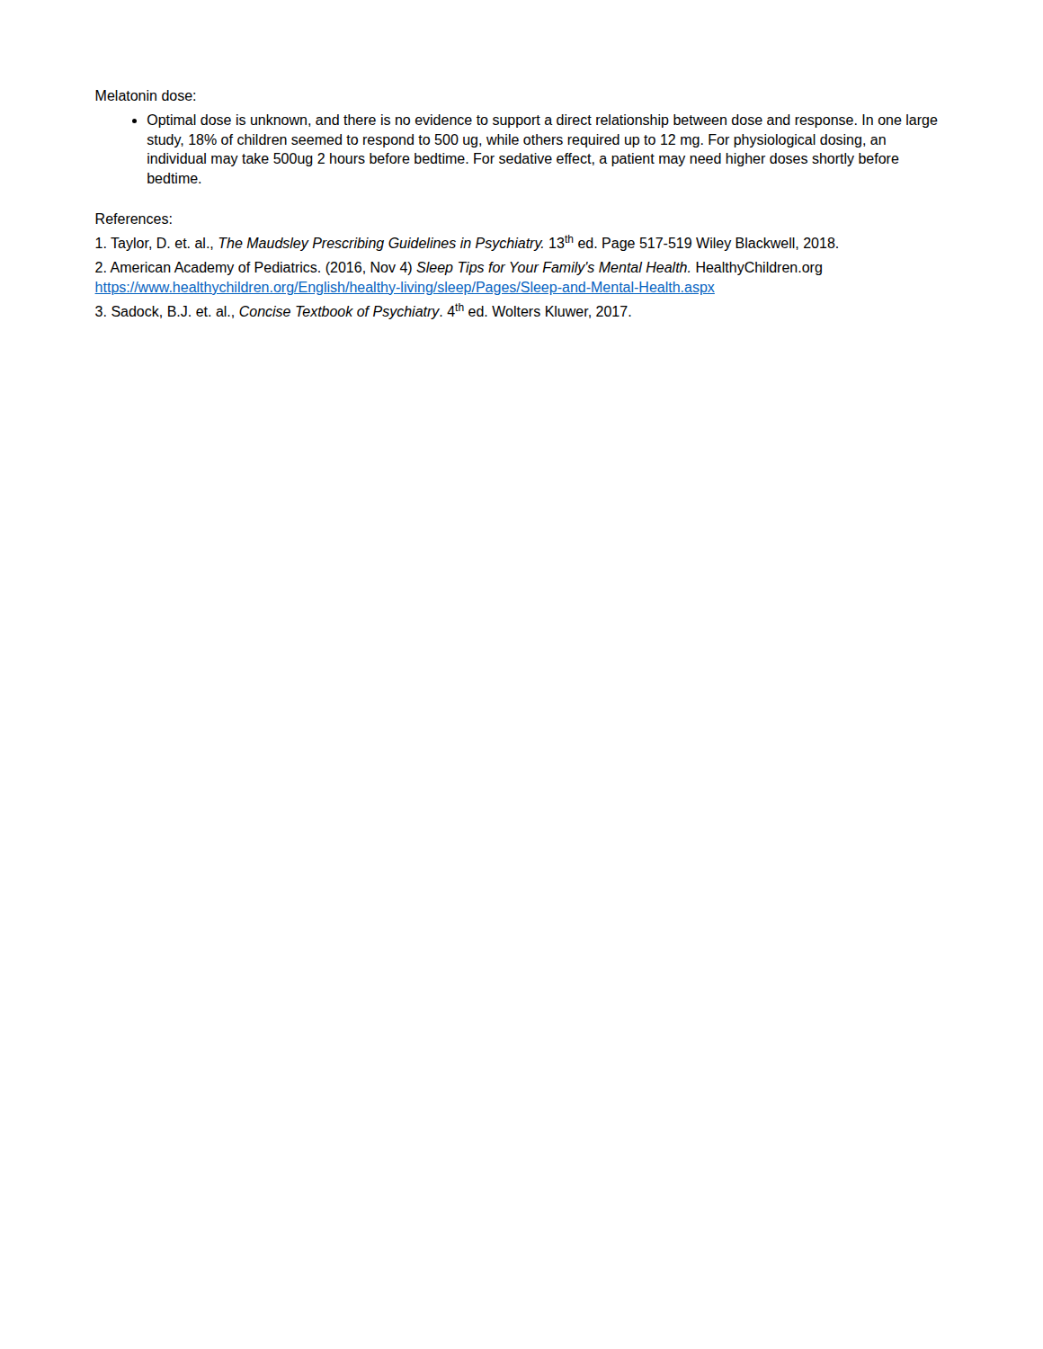Melatonin dose:
Optimal dose is unknown, and there is no evidence to support a direct relationship between dose and response. In one large study, 18% of children seemed to respond to 500 ug, while others required up to 12 mg. For physiological dosing, an individual may take 500ug 2 hours before bedtime. For sedative effect, a patient may need higher doses shortly before bedtime.
References:
1. Taylor, D. et. al., The Maudsley Prescribing Guidelines in Psychiatry. 13th ed. Page 517-519 Wiley Blackwell, 2018.
2. American Academy of Pediatrics. (2016, Nov 4) Sleep Tips for Your Family's Mental Health. HealthyChildren.org https://www.healthychildren.org/English/healthy-living/sleep/Pages/Sleep-and-Mental-Health.aspx
3. Sadock, B.J. et. al., Concise Textbook of Psychiatry. 4th ed. Wolters Kluwer, 2017.